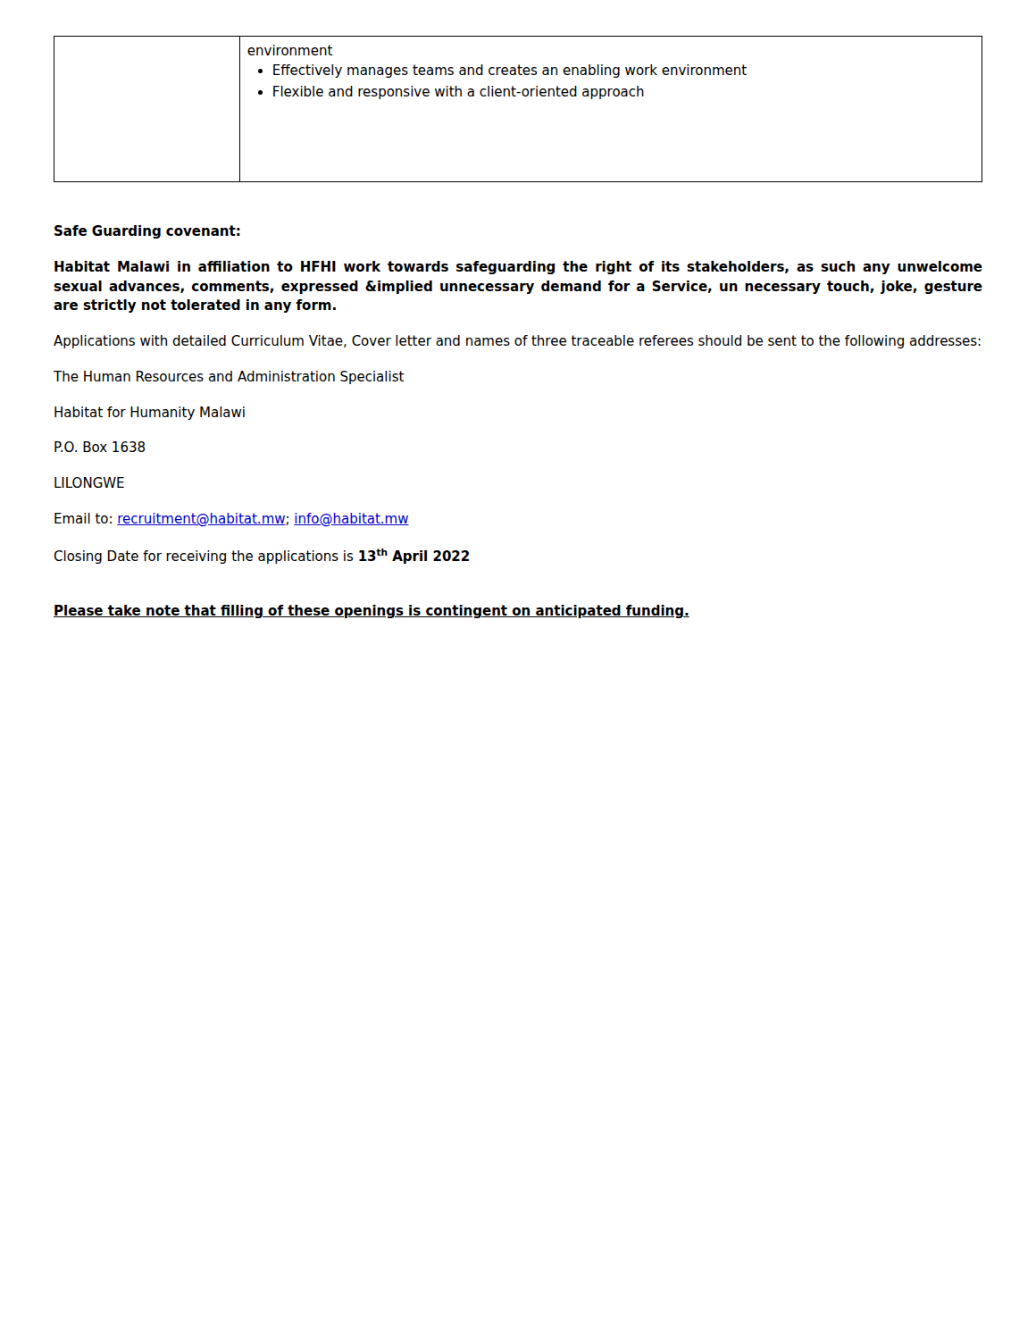| | environment Effectively manages teams and creates an enabling work environment Flexible and responsive with a client-oriented approach |
Safe Guarding covenant:
Habitat Malawi in affiliation to HFHI work towards safeguarding the right of its stakeholders, as such any unwelcome sexual advances, comments, expressed &implied unnecessary demand for a Service, un necessary touch, joke, gesture are strictly not tolerated in any form.
Applications with detailed Curriculum Vitae, Cover letter and names of three traceable referees should be sent to the following addresses:
The Human Resources and Administration Specialist
Habitat for Humanity Malawi
P.O. Box 1638
LILONGWE
Email to: recruitment@habitat.mw; info@habitat.mw
Closing Date for receiving the applications is 13th April 2022
Please take note that filling of these openings is contingent on anticipated funding.